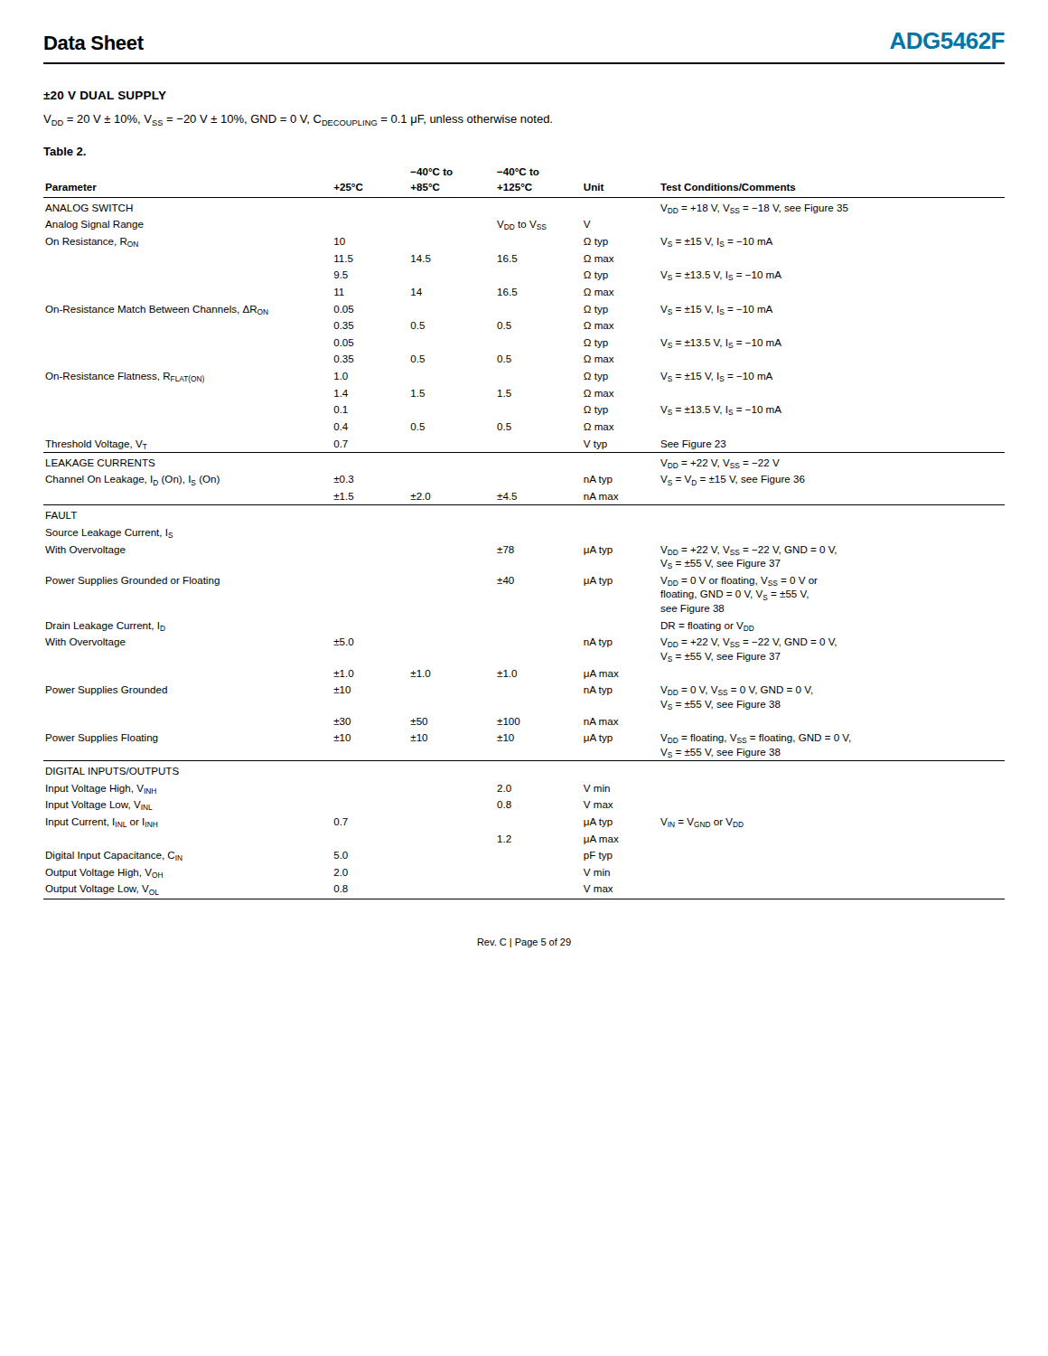Data Sheet
ADG5462F
±20 V DUAL SUPPLY
VDD = 20 V ± 10%, VSS = −20 V ± 10%, GND = 0 V, CDECOUPLING = 0.1 μF, unless otherwise noted.
Table 2.
| | | −40°C to | −40°C to | | |
| --- | --- | --- | --- | --- | --- |
| Parameter | +25°C | +85°C | +125°C | Unit | Test Conditions/Comments |
| ANALOG SWITCH | | | | | V DD = +18 V, V SS = −18 V, see Figure 35 |
| Analog Signal Range | | | V DD to V SS | V | |
| On Resistance, R ON | 10 | | | Ω typ | V S = ±15 V, I S = −10 mA |
| | 11.5 | 14.5 | 16.5 | Ω max | |
| | 9.5 | | | Ω typ | V S = ±13.5 V, I S = −10 mA |
| | 11 | 14 | 16.5 | Ω max | |
| On-Resistance Match Between Channels, ΔR ON | 0.05 | | | Ω typ | V S = ±15 V, I S = −10 mA |
| | 0.35 | 0.5 | 0.5 | Ω max | |
| | 0.05 | | | Ω typ | V S = ±13.5 V, I S = −10 mA |
| | 0.35 | 0.5 | 0.5 | Ω max | |
| On-Resistance Flatness, R FLAT(ON) | 1.0 | | | Ω typ | V S = ±15 V, I S = −10 mA |
| | 1.4 | 1.5 | 1.5 | Ω max | |
| | 0.1 | | | Ω typ | V S = ±13.5 V, I S = −10 mA |
| | 0.4 | 0.5 | 0.5 | Ω max | |
| Threshold Voltage, V T | 0.7 | | | V typ | See Figure 23 |
| LEAKAGE CURRENTS | | | | | V DD = +22 V, V SS = −22 V |
| Channel On Leakage, I D (On), I S (On) | ±0.3 | | | nA typ | V S = V D = ±15 V, see Figure 36 |
| | ±1.5 | ±2.0 | ±4.5 | nA max | |
| FAULT | | | | | |
| Source Leakage Current, I S | | | | | |
| With Overvoltage | | | ±78 | μA typ | V DD = +22 V, V SS = −22 V, GND = 0 V, V S = ±55 V, see Figure 37 |
| Power Supplies Grounded or Floating | | | ±40 | μA typ | V DD = 0 V or floating, V SS = 0 V or floating, GND = 0 V, V S = ±55 V, see Figure 38 |
| Drain Leakage Current, I D | | | | | DR = floating or V DD |
| With Overvoltage | ±5.0 | | | nA typ | V DD = +22 V, V SS = −22 V, GND = 0 V, V S = ±55 V, see Figure 37 |
| | ±1.0 | ±1.0 | ±1.0 | μA max | |
| Power Supplies Grounded | ±10 | | | nA typ | V DD = 0 V, V SS = 0 V, GND = 0 V, V S = ±55 V, see Figure 38 |
| | ±30 | ±50 | ±100 | nA max | |
| Power Supplies Floating | ±10 | ±10 | ±10 | μA typ | V DD = floating, V SS = floating, GND = 0 V, V S = ±55 V, see Figure 38 |
| DIGITAL INPUTS/OUTPUTS | | | | | |
| Input Voltage High, V INH | | | 2.0 | V min | |
| Input Voltage Low, V INL | | | 0.8 | V max | |
| Input Current, I INL or I INH | 0.7 | | | μA typ | V IN = V GND or V DD |
| | | | 1.2 | μA max | |
| Digital Input Capacitance, C IN | 5.0 | | | pF typ | |
| Output Voltage High, V OH | 2.0 | | | V min | |
| Output Voltage Low, V OL | 0.8 | | | V max | |
Rev. C | Page 5 of 29